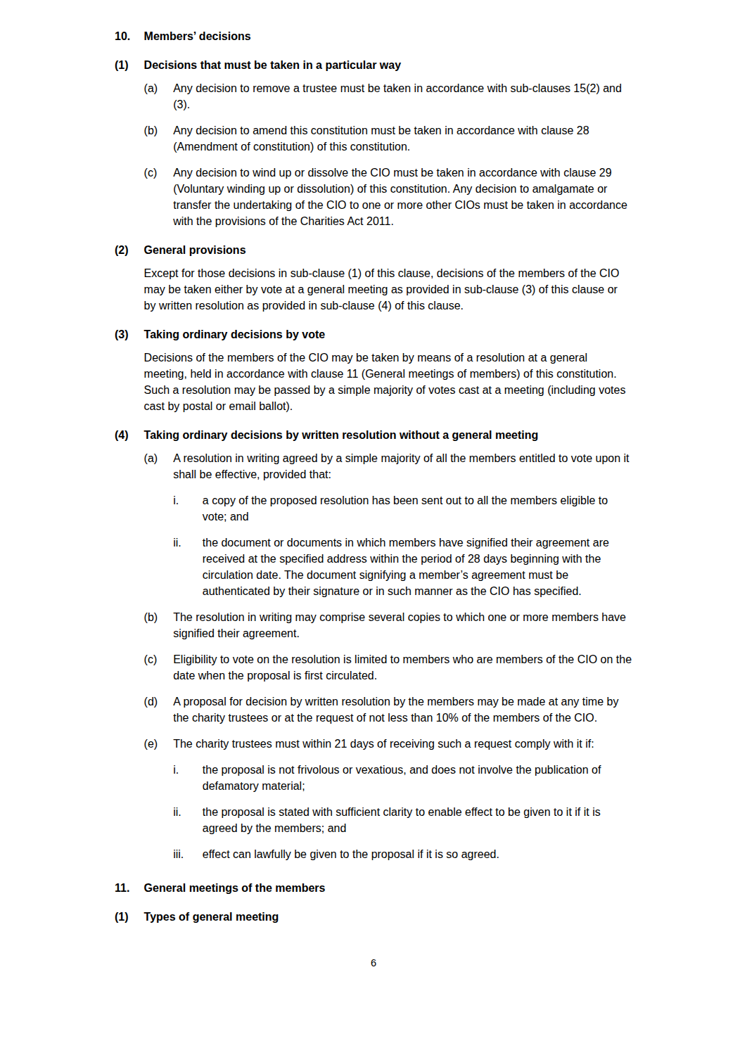10. Members’ decisions
(1) Decisions that must be taken in a particular way
(a) Any decision to remove a trustee must be taken in accordance with sub-clauses 15(2) and (3).
(b) Any decision to amend this constitution must be taken in accordance with clause 28 (Amendment of constitution) of this constitution.
(c) Any decision to wind up or dissolve the CIO must be taken in accordance with clause 29 (Voluntary winding up or dissolution) of this constitution. Any decision to amalgamate or transfer the undertaking of the CIO to one or more other CIOs must be taken in accordance with the provisions of the Charities Act 2011.
(2) General provisions
Except for those decisions in sub-clause (1) of this clause, decisions of the members of the CIO may be taken either by vote at a general meeting as provided in sub-clause (3) of this clause or by written resolution as provided in sub-clause (4) of this clause.
(3) Taking ordinary decisions by vote
Decisions of the members of the CIO may be taken by means of a resolution at a general meeting, held in accordance with clause 11 (General meetings of members) of this constitution. Such a resolution may be passed by a simple majority of votes cast at a meeting (including votes cast by postal or email ballot).
(4) Taking ordinary decisions by written resolution without a general meeting
(a) A resolution in writing agreed by a simple majority of all the members entitled to vote upon it shall be effective, provided that:
i. a copy of the proposed resolution has been sent out to all the members eligible to vote; and
ii. the document or documents in which members have signified their agreement are received at the specified address within the period of 28 days beginning with the circulation date. The document signifying a member’s agreement must be authenticated by their signature or in such manner as the CIO has specified.
(b) The resolution in writing may comprise several copies to which one or more members have signified their agreement.
(c) Eligibility to vote on the resolution is limited to members who are members of the CIO on the date when the proposal is first circulated.
(d) A proposal for decision by written resolution by the members may be made at any time by the charity trustees or at the request of not less than 10% of the members of the CIO.
(e) The charity trustees must within 21 days of receiving such a request comply with it if:
i. the proposal is not frivolous or vexatious, and does not involve the publication of defamatory material;
ii. the proposal is stated with sufficient clarity to enable effect to be given to it if it is agreed by the members; and
iii. effect can lawfully be given to the proposal if it is so agreed.
11. General meetings of the members
(1) Types of general meeting
6